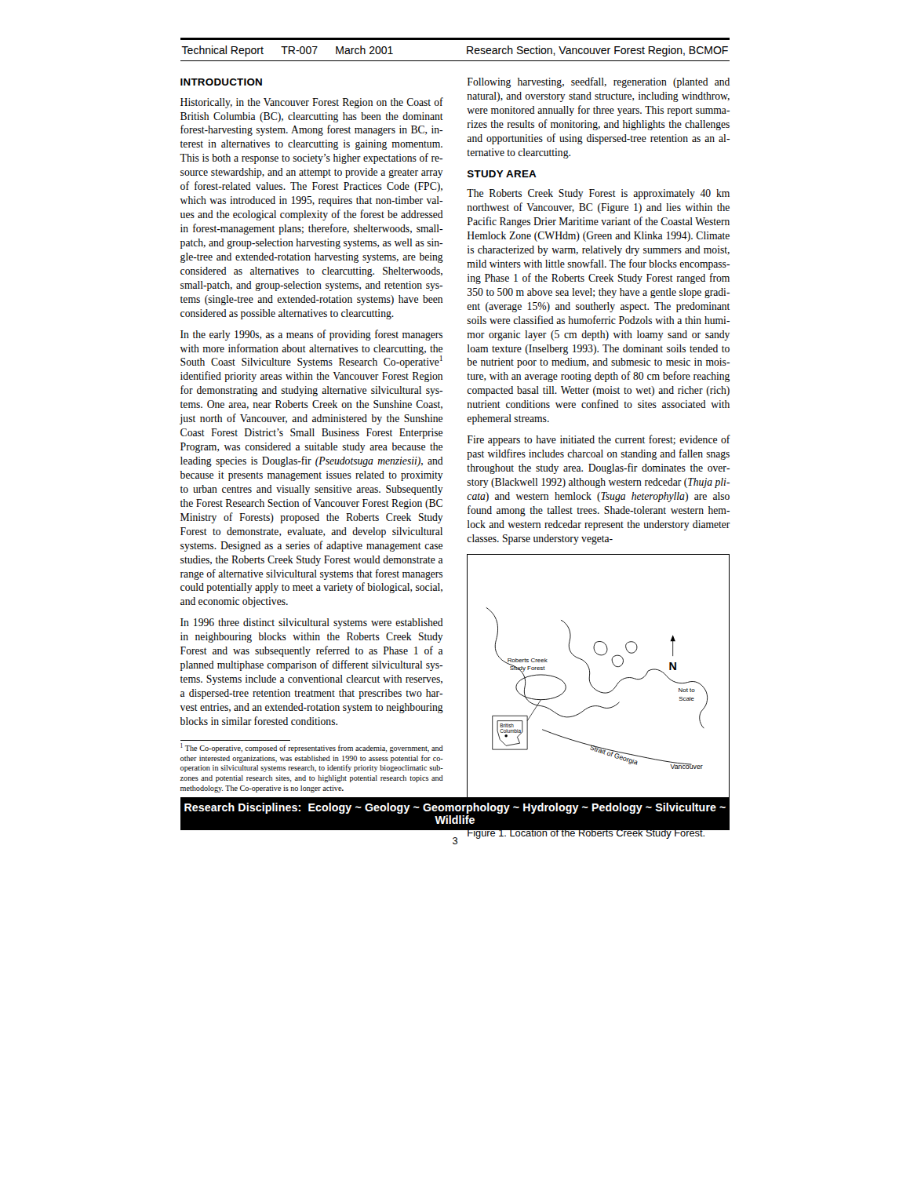Technical Report TR-007 March 2001
Research Section, Vancouver Forest Region, BCMOF
INTRODUCTION
Historically, in the Vancouver Forest Region on the Coast of British Columbia (BC), clearcutting has been the dominant forest-harvesting system. Among forest managers in BC, interest in alternatives to clearcutting is gaining momentum. This is both a response to society’s higher expectations of resource stewardship, and an attempt to provide a greater array of forest-related values. The Forest Practices Code (FPC), which was introduced in 1995, requires that non-timber values and the ecological complexity of the forest be addressed in forest-management plans; therefore, shelterwoods, small-patch, and group-selection harvesting systems, as well as single-tree and extended-rotation harvesting systems, are being considered as alternatives to clearcutting. Shelterwoods, small-patch, and group-selection systems, and retention systems (single-tree and extended-rotation systems) have been considered as possible alternatives to clearcutting.
In the early 1990s, as a means of providing forest managers with more information about alternatives to clearcutting, the South Coast Silviculture Systems Research Co-operative1 identified priority areas within the Vancouver Forest Region for demonstrating and studying alternative silvicultural systems. One area, near Roberts Creek on the Sunshine Coast, just north of Vancouver, and administered by the Sunshine Coast Forest District’s Small Business Forest Enterprise Program, was considered a suitable study area because the leading species is Douglas-fir (Pseudotsuga menziesii), and because it presents management issues related to proximity to urban centres and visually sensitive areas. Subsequently the Forest Research Section of Vancouver Forest Region (BC Ministry of Forests) proposed the Roberts Creek Study Forest to demonstrate, evaluate, and develop silvicultural systems. Designed as a series of adaptive management case studies, the Roberts Creek Study Forest would demonstrate a range of alternative silvicultural systems that forest managers could potentially apply to meet a variety of biological, social, and economic objectives.
In 1996 three distinct silvicultural systems were established in neighbouring blocks within the Roberts Creek Study Forest and was subsequently referred to as Phase 1 of a planned multiphase comparison of different silvicultural systems. Systems include a conventional clearcut with reserves, a dispersed-tree retention treatment that prescribes two harvest entries, and an extended-rotation system to neighbouring blocks in similar forested conditions.
1 The Co-operative, composed of representatives from academia, government, and other interested organizations, was established in 1990 to assess potential for co-operation in silvicultural systems research, to identify priority biogeoclimatic subzones and potential research sites, and to highlight potential research topics and methodology. The Co-operative is no longer active.
Following harvesting, seedfall, regeneration (planted and natural), and overstory stand structure, including windthrow, were monitored annually for three years. This report summarizes the results of monitoring, and highlights the challenges and opportunities of using dispersed-tree retention as an alternative to clearcutting.
STUDY AREA
The Roberts Creek Study Forest is approximately 40 km northwest of Vancouver, BC (Figure 1) and lies within the Pacific Ranges Drier Maritime variant of the Coastal Western Hemlock Zone (CWHdm) (Green and Klinka 1994). Climate is characterized by warm, relatively dry summers and moist, mild winters with little snowfall. The four blocks encompassing Phase 1 of the Roberts Creek Study Forest ranged from 350 to 500 m above sea level; they have a gentle slope gradient (average 15%) and southerly aspect. The predominant soils were classified as humoferric Podzols with a thin humimor organic layer (5 cm depth) with loamy sand or sandy loam texture (Inselberg 1993). The dominant soils tended to be nutrient poor to medium, and submesic to mesic in moisture, with an average rooting depth of 80 cm before reaching compacted basal till. Wetter (moist to wet) and richer (rich) nutrient conditions were confined to sites associated with ephemeral streams.
Fire appears to have initiated the current forest; evidence of past wildfires includes charcoal on standing and fallen snags throughout the study area. Douglas-fir dominates the overstory (Blackwell 1992) although western redcedar (Thuja plicata) and western hemlock (Tsuga heterophylla) are also found among the tallest trees. Shade-tolerant western hemlock and western redcedar represent the understory diameter classes. Sparse understory vegeta-
Roberts Creek Study Forest N Not to Scale British Columbia Strait of Georgia Vancouver
Figure 1. Location of the Roberts Creek Study Forest.
Research Disciplines: Ecology ~ Geology ~ Geomorphology ~ Hydrology ~ Pedology ~ Silviculture ~ Wildlife
3